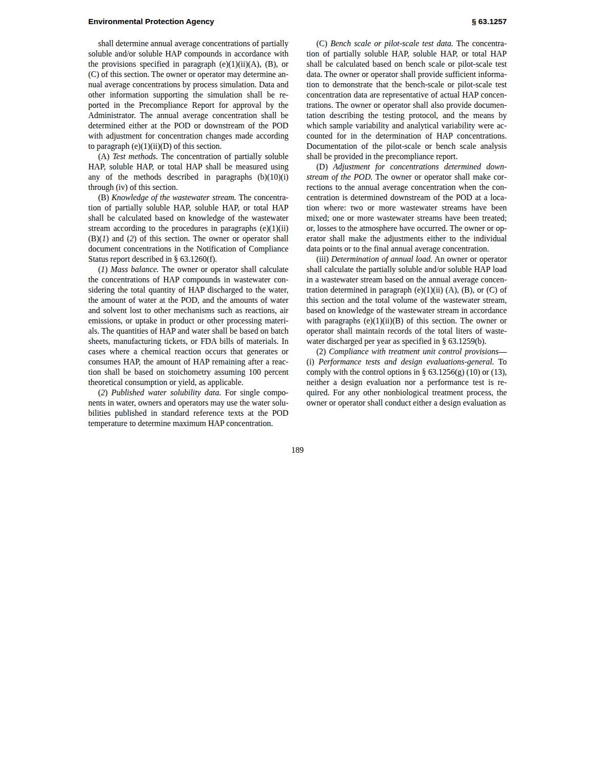Environmental Protection Agency § 63.1257
shall determine annual average concentrations of partially soluble and/or soluble HAP compounds in accordance with the provisions specified in paragraph (e)(1)(ii)(A), (B), or (C) of this section. The owner or operator may determine annual average concentrations by process simulation. Data and other information supporting the simulation shall be reported in the Precompliance Report for approval by the Administrator. The annual average concentration shall be determined either at the POD or downstream of the POD with adjustment for concentration changes made according to paragraph (e)(1)(ii)(D) of this section.
(A) Test methods. The concentration of partially soluble HAP, soluble HAP, or total HAP shall be measured using any of the methods described in paragraphs (b)(10)(i) through (iv) of this section.
(B) Knowledge of the wastewater stream. The concentration of partially soluble HAP, soluble HAP, or total HAP shall be calculated based on knowledge of the wastewater stream according to the procedures in paragraphs (e)(1)(ii)(B)(1) and (2) of this section. The owner or operator shall document concentrations in the Notification of Compliance Status report described in § 63.1260(f).
(1) Mass balance. The owner or operator shall calculate the concentrations of HAP compounds in wastewater considering the total quantity of HAP discharged to the water, the amount of water at the POD, and the amounts of water and solvent lost to other mechanisms such as reactions, air emissions, or uptake in product or other processing materials. The quantities of HAP and water shall be based on batch sheets, manufacturing tickets, or FDA bills of materials. In cases where a chemical reaction occurs that generates or consumes HAP, the amount of HAP remaining after a reaction shall be based on stoichometry assuming 100 percent theoretical consumption or yield, as applicable.
(2) Published water solubility data. For single components in water, owners and operators may use the water solubilities published in standard reference texts at the POD temperature to determine maximum HAP concentration.
(C) Bench scale or pilot-scale test data. The concentration of partially soluble HAP, soluble HAP, or total HAP shall be calculated based on bench scale or pilot-scale test data. The owner or operator shall provide sufficient information to demonstrate that the bench-scale or pilot-scale test concentration data are representative of actual HAP concentrations. The owner or operator shall also provide documentation describing the testing protocol, and the means by which sample variability and analytical variability were accounted for in the determination of HAP concentrations. Documentation of the pilot-scale or bench scale analysis shall be provided in the precompliance report.
(D) Adjustment for concentrations determined downstream of the POD. The owner or operator shall make corrections to the annual average concentration when the concentration is determined downstream of the POD at a location where: two or more wastewater streams have been mixed; one or more wastewater streams have been treated; or, losses to the atmosphere have occurred. The owner or operator shall make the adjustments either to the individual data points or to the final annual average concentration.
(iii) Determination of annual load. An owner or operator shall calculate the partially soluble and/or soluble HAP load in a wastewater stream based on the annual average concentration determined in paragraph (e)(1)(ii) (A), (B), or (C) of this section and the total volume of the wastewater stream, based on knowledge of the wastewater stream in accordance with paragraphs (e)(1)(ii)(B) of this section. The owner or operator shall maintain records of the total liters of wastewater discharged per year as specified in § 63.1259(b).
(2) Compliance with treatment unit control provisions—(i) Performance tests and design evaluations-general. To comply with the control options in § 63.1256(g) (10) or (13), neither a design evaluation nor a performance test is required. For any other nonbiological treatment process, the owner or operator shall conduct either a design evaluation as
189